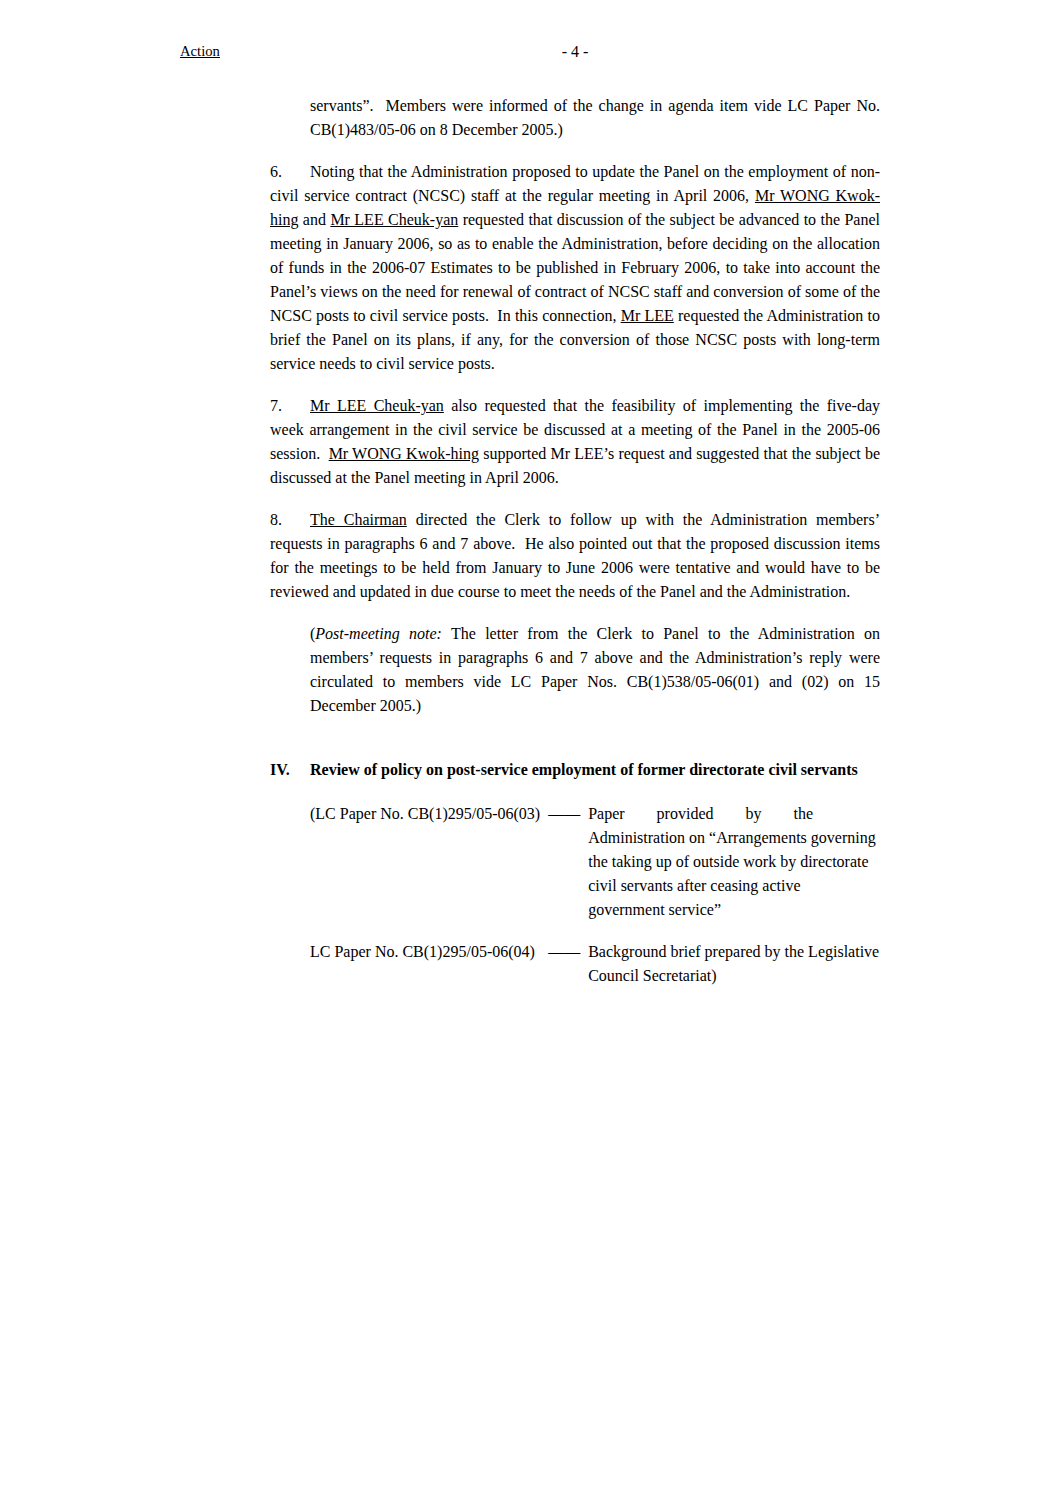Action
- 4 -
servants”. Members were informed of the change in agenda item vide LC Paper No. CB(1)483/05-06 on 8 December 2005.)
6. Noting that the Administration proposed to update the Panel on the employment of non-civil service contract (NCSC) staff at the regular meeting in April 2006, Mr WONG Kwok-hing and Mr LEE Cheuk-yan requested that discussion of the subject be advanced to the Panel meeting in January 2006, so as to enable the Administration, before deciding on the allocation of funds in the 2006-07 Estimates to be published in February 2006, to take into account the Panel’s views on the need for renewal of contract of NCSC staff and conversion of some of the NCSC posts to civil service posts. In this connection, Mr LEE requested the Administration to brief the Panel on its plans, if any, for the conversion of those NCSC posts with long-term service needs to civil service posts.
7. Mr LEE Cheuk-yan also requested that the feasibility of implementing the five-day week arrangement in the civil service be discussed at a meeting of the Panel in the 2005-06 session. Mr WONG Kwok-hing supported Mr LEE’s request and suggested that the subject be discussed at the Panel meeting in April 2006.
8. The Chairman directed the Clerk to follow up with the Administration members’ requests in paragraphs 6 and 7 above. He also pointed out that the proposed discussion items for the meetings to be held from January to June 2006 were tentative and would have to be reviewed and updated in due course to meet the needs of the Panel and the Administration.
(Post-meeting note: The letter from the Clerk to Panel to the Administration on members’ requests in paragraphs 6 and 7 above and the Administration’s reply were circulated to members vide LC Paper Nos. CB(1)538/05-06(01) and (02) on 15 December 2005.)
IV.
Review of policy on post-service employment of former directorate civil servants
| (LC Paper No. CB(1)295/05-06(03) | —— | Paper provided by the Administration on “Arrangements governing the taking up of outside work by directorate civil servants after ceasing active government service” |
| LC Paper No. CB(1)295/05-06(04) | —— | Background brief prepared by the Legislative Council Secretariat) |